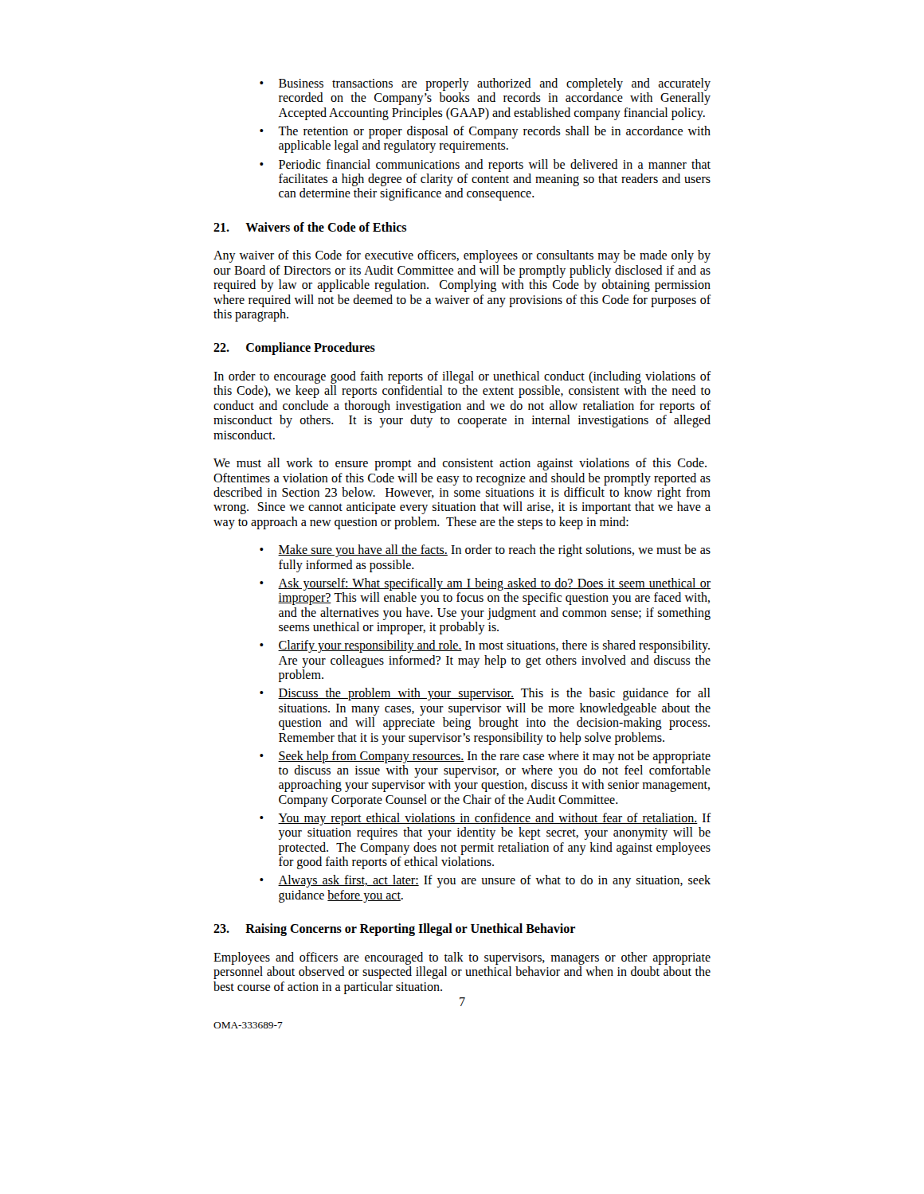Business transactions are properly authorized and completely and accurately recorded on the Company’s books and records in accordance with Generally Accepted Accounting Principles (GAAP) and established company financial policy.
The retention or proper disposal of Company records shall be in accordance with applicable legal and regulatory requirements.
Periodic financial communications and reports will be delivered in a manner that facilitates a high degree of clarity of content and meaning so that readers and users can determine their significance and consequence.
21. Waivers of the Code of Ethics
Any waiver of this Code for executive officers, employees or consultants may be made only by our Board of Directors or its Audit Committee and will be promptly publicly disclosed if and as required by law or applicable regulation. Complying with this Code by obtaining permission where required will not be deemed to be a waiver of any provisions of this Code for purposes of this paragraph.
22. Compliance Procedures
In order to encourage good faith reports of illegal or unethical conduct (including violations of this Code), we keep all reports confidential to the extent possible, consistent with the need to conduct and conclude a thorough investigation and we do not allow retaliation for reports of misconduct by others. It is your duty to cooperate in internal investigations of alleged misconduct.
We must all work to ensure prompt and consistent action against violations of this Code. Oftentimes a violation of this Code will be easy to recognize and should be promptly reported as described in Section 23 below. However, in some situations it is difficult to know right from wrong. Since we cannot anticipate every situation that will arise, it is important that we have a way to approach a new question or problem. These are the steps to keep in mind:
Make sure you have all the facts. In order to reach the right solutions, we must be as fully informed as possible.
Ask yourself: What specifically am I being asked to do? Does it seem unethical or improper? This will enable you to focus on the specific question you are faced with, and the alternatives you have. Use your judgment and common sense; if something seems unethical or improper, it probably is.
Clarify your responsibility and role. In most situations, there is shared responsibility. Are your colleagues informed? It may help to get others involved and discuss the problem.
Discuss the problem with your supervisor. This is the basic guidance for all situations. In many cases, your supervisor will be more knowledgeable about the question and will appreciate being brought into the decision-making process. Remember that it is your supervisor’s responsibility to help solve problems.
Seek help from Company resources. In the rare case where it may not be appropriate to discuss an issue with your supervisor, or where you do not feel comfortable approaching your supervisor with your question, discuss it with senior management, Company Corporate Counsel or the Chair of the Audit Committee.
You may report ethical violations in confidence and without fear of retaliation. If your situation requires that your identity be kept secret, your anonymity will be protected. The Company does not permit retaliation of any kind against employees for good faith reports of ethical violations.
Always ask first, act later: If you are unsure of what to do in any situation, seek guidance before you act.
23. Raising Concerns or Reporting Illegal or Unethical Behavior
Employees and officers are encouraged to talk to supervisors, managers or other appropriate personnel about observed or suspected illegal or unethical behavior and when in doubt about the best course of action in a particular situation.
7
OMA-333689-7